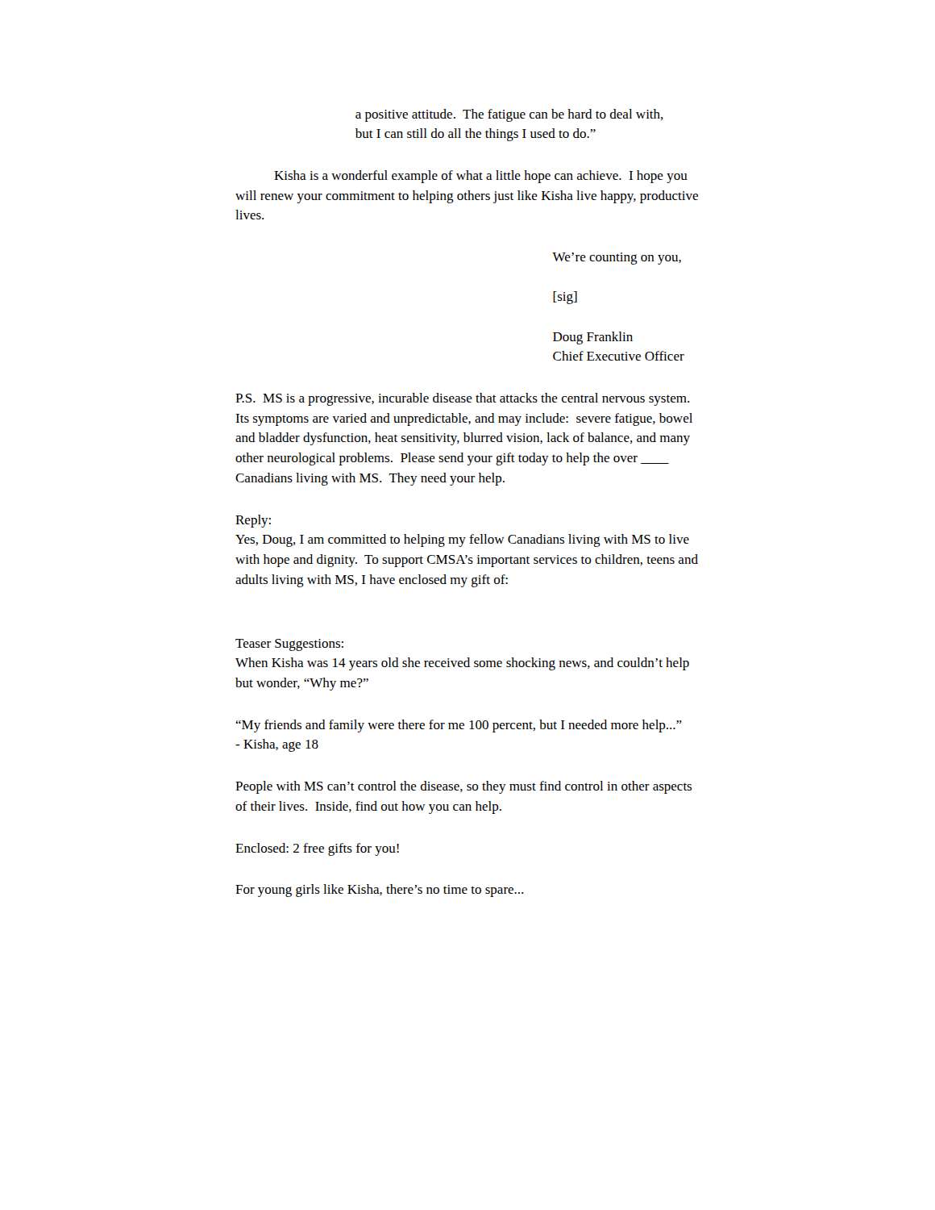a positive attitude. The fatigue can be hard to deal with,
but I can still do all the things I used to do.”
Kisha is a wonderful example of what a little hope can achieve. I hope you will renew your commitment to helping others just like Kisha live happy, productive lives.
We’re counting on you,
[sig]
Doug Franklin
Chief Executive Officer
P.S. MS is a progressive, incurable disease that attacks the central nervous system. Its symptoms are varied and unpredictable, and may include: severe fatigue, bowel and bladder dysfunction, heat sensitivity, blurred vision, lack of balance, and many other neurological problems. Please send your gift today to help the over ____ Canadians living with MS. They need your help.
Reply:
Yes, Doug, I am committed to helping my fellow Canadians living with MS to live with hope and dignity. To support CMSA’s important services to children, teens and adults living with MS, I have enclosed my gift of:
Teaser Suggestions:
When Kisha was 14 years old she received some shocking news, and couldn’t help but wonder, “Why me?”
“My friends and family were there for me 100 percent, but I needed more help...”
- Kisha, age 18
People with MS can’t control the disease, so they must find control in other aspects of their lives. Inside, find out how you can help.
Enclosed: 2 free gifts for you!
For young girls like Kisha, there’s no time to spare...